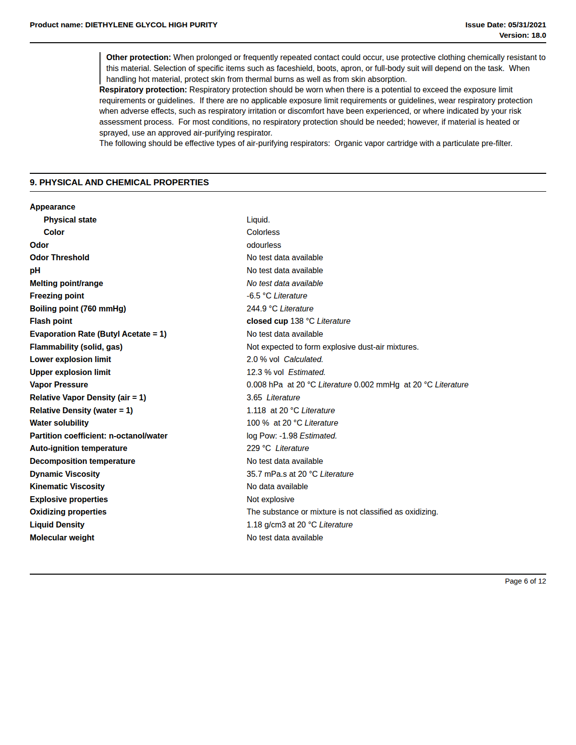Product name: DIETHYLENE GLYCOL HIGH PURITY
Issue Date: 05/31/2021 Version: 18.0
Other protection: When prolonged or frequently repeated contact could occur, use protective clothing chemically resistant to this material. Selection of specific items such as faceshield, boots, apron, or full-body suit will depend on the task. When handling hot material, protect skin from thermal burns as well as from skin absorption.
Respiratory protection: Respiratory protection should be worn when there is a potential to exceed the exposure limit requirements or guidelines. If there are no applicable exposure limit requirements or guidelines, wear respiratory protection when adverse effects, such as respiratory irritation or discomfort have been experienced, or where indicated by your risk assessment process. For most conditions, no respiratory protection should be needed; however, if material is heated or sprayed, use an approved air-purifying respirator.
The following should be effective types of air-purifying respirators: Organic vapor cartridge with a particulate pre-filter.
9. PHYSICAL AND CHEMICAL PROPERTIES
| Appearance |
| Physical state | Liquid. |
| Color | Colorless |
| Odor | odourless |
| Odor Threshold | No test data available |
| pH | No test data available |
| Melting point/range | No test data available |
| Freezing point | -6.5 °C Literature |
| Boiling point (760 mmHg) | 244.9 °C Literature |
| Flash point | closed cup 138 °C Literature |
| Evaporation Rate (Butyl Acetate = 1) | No test data available |
| Flammability (solid, gas) | Not expected to form explosive dust-air mixtures. |
| Lower explosion limit | 2.0 % vol Calculated. |
| Upper explosion limit | 12.3 % vol Estimated. |
| Vapor Pressure | 0.008 hPa at 20 °C Literature 0.002 mmHg at 20 °C Literature |
| Relative Vapor Density (air = 1) | 3.65 Literature |
| Relative Density (water = 1) | 1.118 at 20 °C Literature |
| Water solubility | 100 % at 20 °C Literature |
| Partition coefficient: n-octanol/water | log Pow: -1.98 Estimated. |
| Auto-ignition temperature | 229 °C Literature |
| Decomposition temperature | No test data available |
| Dynamic Viscosity | 35.7 mPa.s at 20 °C Literature |
| Kinematic Viscosity | No data available |
| Explosive properties | Not explosive |
| Oxidizing properties | The substance or mixture is not classified as oxidizing. |
| Liquid Density | 1.18 g/cm3 at 20 °C Literature |
| Molecular weight | No test data available |
Page 6 of 12